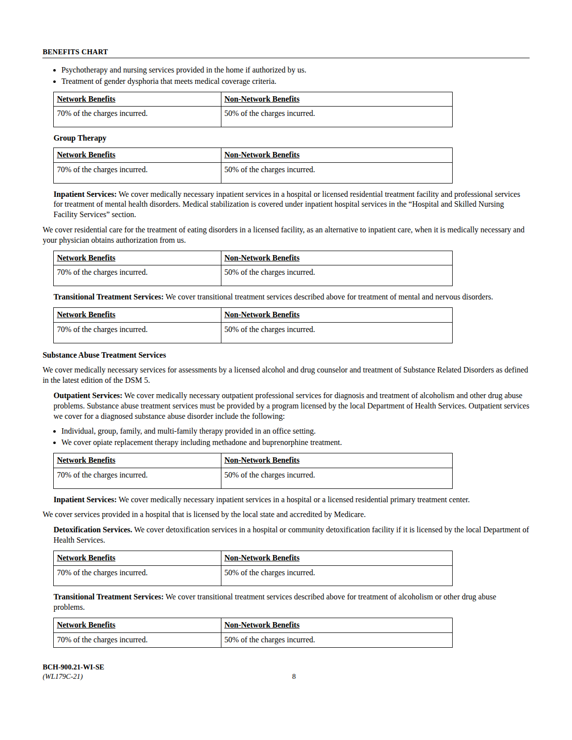BENEFITS CHART
Psychotherapy and nursing services provided in the home if authorized by us.
Treatment of gender dysphoria that meets medical coverage criteria.
| Network Benefits | Non-Network Benefits |
| --- | --- |
| 70% of the charges incurred. | 50% of the charges incurred. |
Group Therapy
| Network Benefits | Non-Network Benefits |
| --- | --- |
| 70% of the charges incurred. | 50% of the charges incurred. |
Inpatient Services: We cover medically necessary inpatient services in a hospital or licensed residential treatment facility and professional services for treatment of mental health disorders. Medical stabilization is covered under inpatient hospital services in the “Hospital and Skilled Nursing Facility Services” section.
We cover residential care for the treatment of eating disorders in a licensed facility, as an alternative to inpatient care, when it is medically necessary and your physician obtains authorization from us.
| Network Benefits | Non-Network Benefits |
| --- | --- |
| 70% of the charges incurred. | 50% of the charges incurred. |
Transitional Treatment Services: We cover transitional treatment services described above for treatment of mental and nervous disorders.
| Network Benefits | Non-Network Benefits |
| --- | --- |
| 70% of the charges incurred. | 50% of the charges incurred. |
Substance Abuse Treatment Services
We cover medically necessary services for assessments by a licensed alcohol and drug counselor and treatment of Substance Related Disorders as defined in the latest edition of the DSM 5.
Outpatient Services: We cover medically necessary outpatient professional services for diagnosis and treatment of alcoholism and other drug abuse problems. Substance abuse treatment services must be provided by a program licensed by the local Department of Health Services. Outpatient services we cover for a diagnosed substance abuse disorder include the following:
Individual, group, family, and multi-family therapy provided in an office setting.
We cover opiate replacement therapy including methadone and buprenorphine treatment.
| Network Benefits | Non-Network Benefits |
| --- | --- |
| 70% of the charges incurred. | 50% of the charges incurred. |
Inpatient Services: We cover medically necessary inpatient services in a hospital or a licensed residential primary treatment center.
We cover services provided in a hospital that is licensed by the local state and accredited by Medicare.
Detoxification Services. We cover detoxification services in a hospital or community detoxification facility if it is licensed by the local Department of Health Services.
| Network Benefits | Non-Network Benefits |
| --- | --- |
| 70% of the charges incurred. | 50% of the charges incurred. |
Transitional Treatment Services: We cover transitional treatment services described above for treatment of alcoholism or other drug abuse problems.
| Network Benefits | Non-Network Benefits |
| --- | --- |
| 70% of the charges incurred. | 50% of the charges incurred. |
BCH-900.21-WI-SE
(WL179C-21) 8